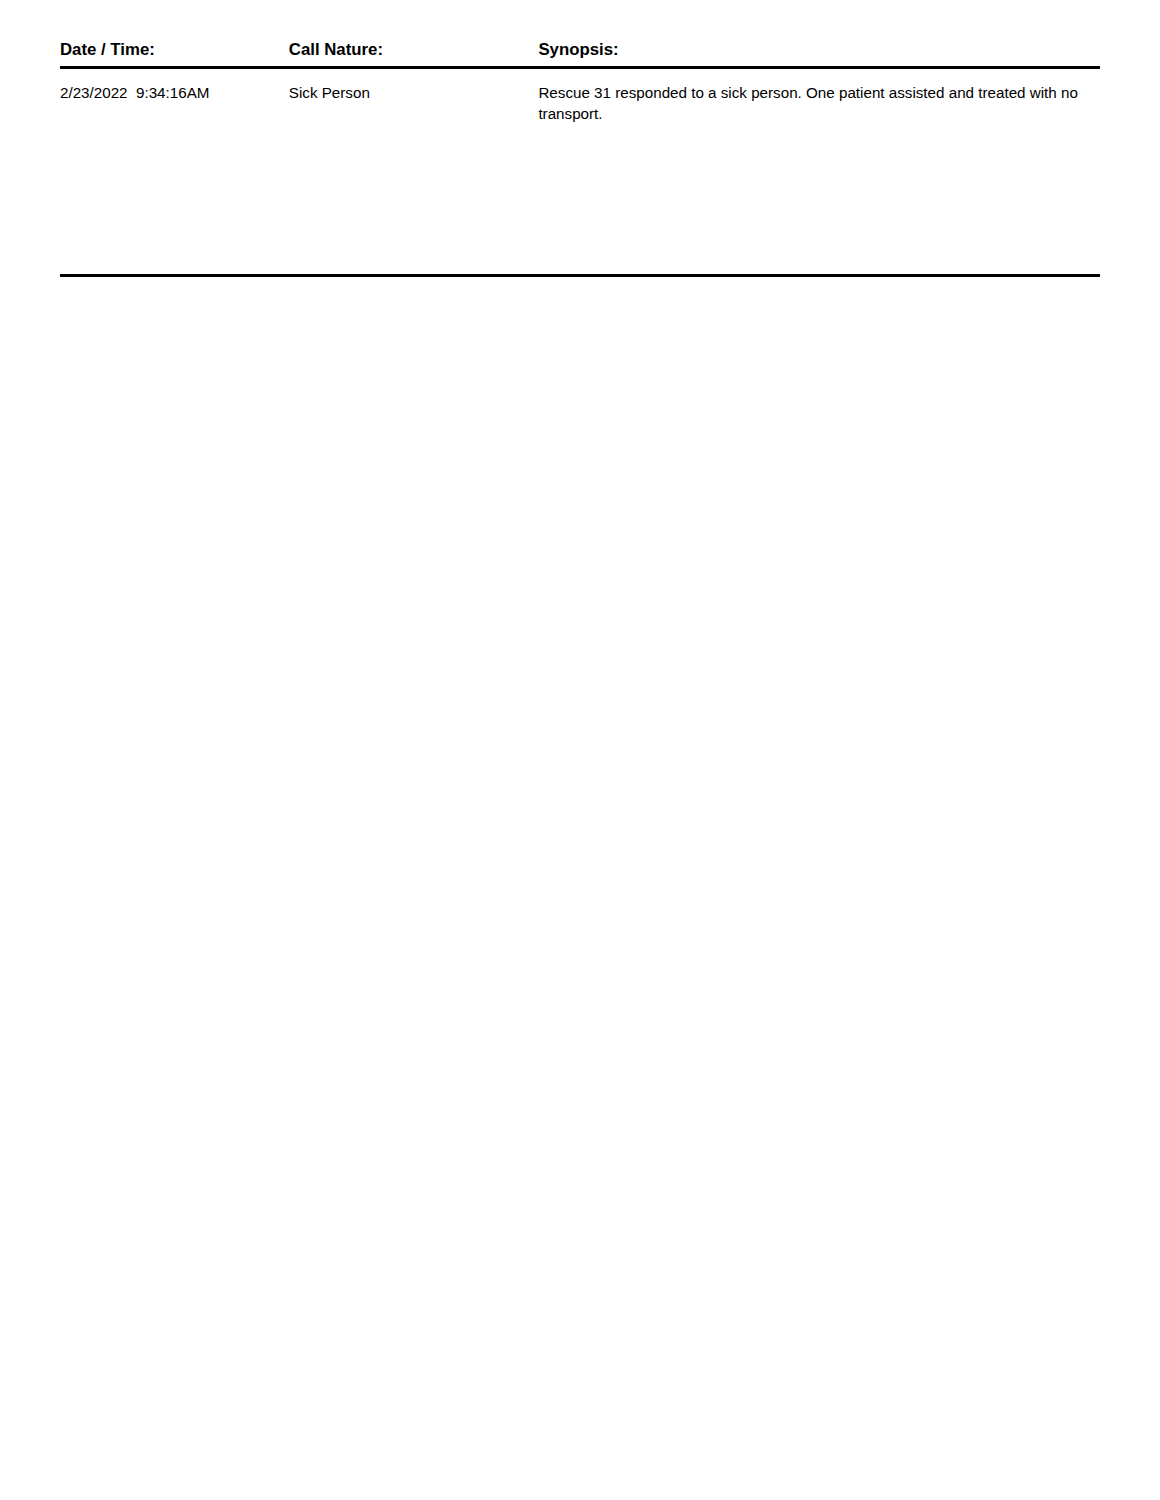| Date / Time: | Call Nature: | Synopsis: |
| --- | --- | --- |
| 2/23/2022 9:34:16AM | Sick Person | Rescue 31 responded to a sick person. One patient assisted and treated with no transport. |